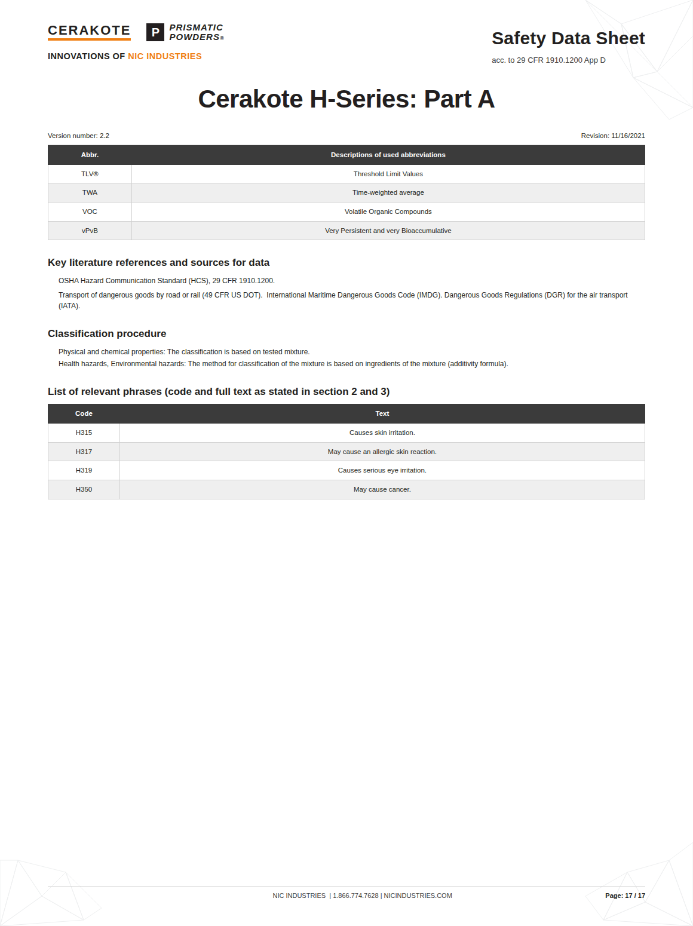CERAKOTE
P
PRISMATIC
POWDERS®
INNOVATIONS OF NIC INDUSTRIES
Safety Data Sheet
acc. to 29 CFR 1910.1200 App D
Cerakote H-Series: Part A
Version number: 2.2
Revision: 11/16/2021
| Abbr. | Descriptions of used abbreviations |
| --- | --- |
| TLV® | Threshold Limit Values |
| TWA | Time-weighted average |
| VOC | Volatile Organic Compounds |
| vPvB | Very Persistent and very Bioaccumulative |
Key literature references and sources for data
OSHA Hazard Communication Standard (HCS), 29 CFR 1910.1200.
Transport of dangerous goods by road or rail (49 CFR US DOT). International Maritime Dangerous Goods Code (IMDG). Dangerous Goods Regulations (DGR) for the air transport (IATA).
Classification procedure
Physical and chemical properties: The classification is based on tested mixture.
Health hazards, Environmental hazards: The method for classification of the mixture is based on ingredients of the mixture (additivity formula).
List of relevant phrases (code and full text as stated in section 2 and 3)
| Code | Text |
| --- | --- |
| H315 | Causes skin irritation. |
| H317 | May cause an allergic skin reaction. |
| H319 | Causes serious eye irritation. |
| H350 | May cause cancer. |
NIC INDUSTRIES | 1.866.774.7628 | NICINDUSTRIES.COM
Page: 17 / 17